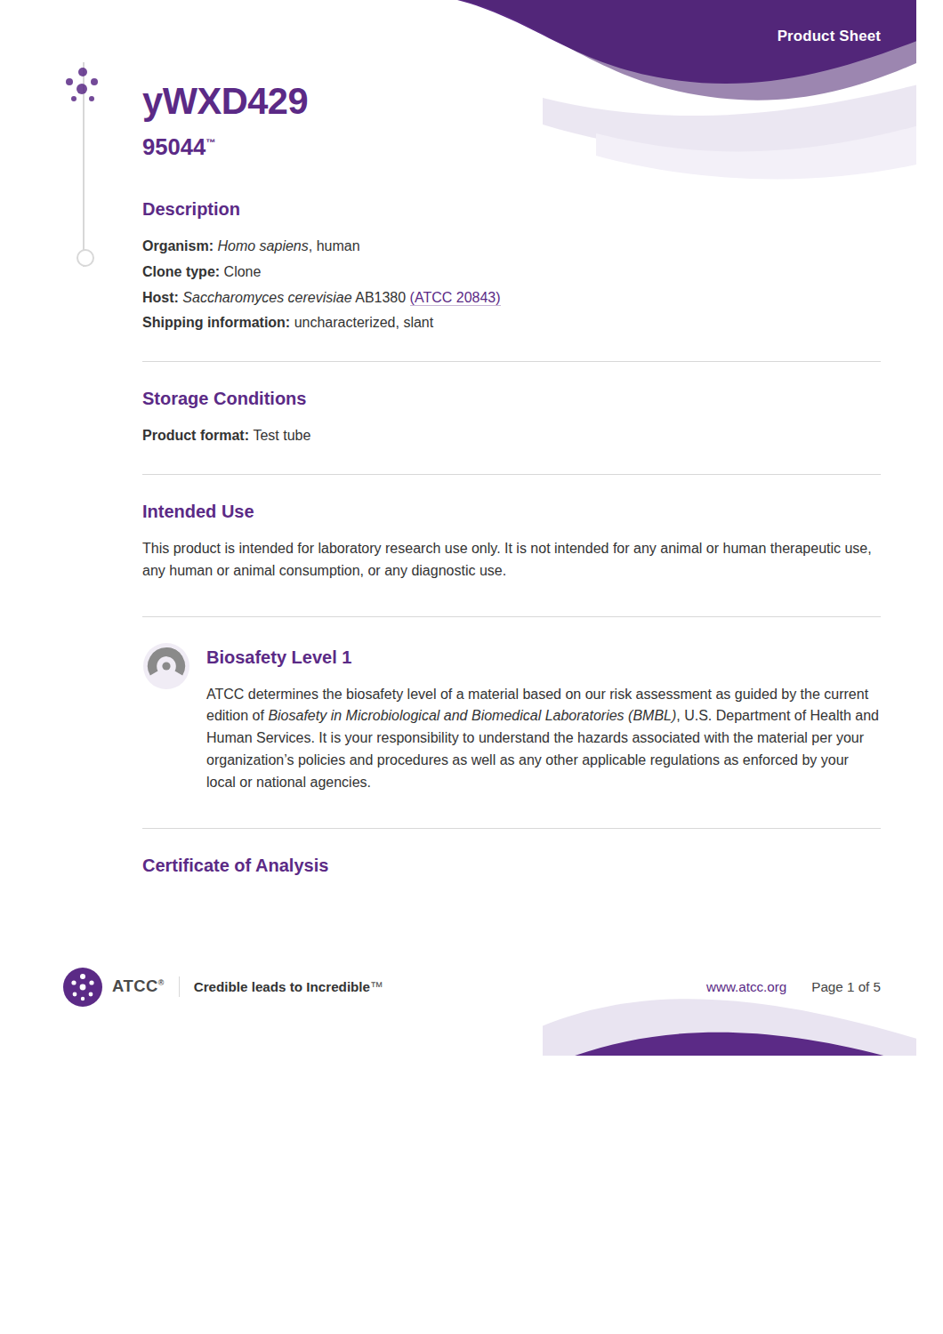Product Sheet
yWXD429
95044™
Description
Organism:
Homo sapiens, human
Clone type:
Clone
Host:
Saccharomyces cerevisiae AB1380 (ATCC 20843)
Shipping information:
uncharacterized, slant
Storage Conditions
Product format:
Test tube
Intended Use
This product is intended for laboratory research use only. It is not intended for any animal or human therapeutic use, any human or animal consumption, or any diagnostic use.
Biosafety Level 1
ATCC determines the biosafety level of a material based on our risk assessment as guided by the current edition of Biosafety in Microbiological and Biomedical Laboratories (BMBL), U.S. Department of Health and Human Services. It is your responsibility to understand the hazards associated with the material per your organization’s policies and procedures as well as any other applicable regulations as enforced by your local or national agencies.
Certificate of Analysis
ATCC®
Credible leads to Incredible™
www.atcc.org Page 1 of 5